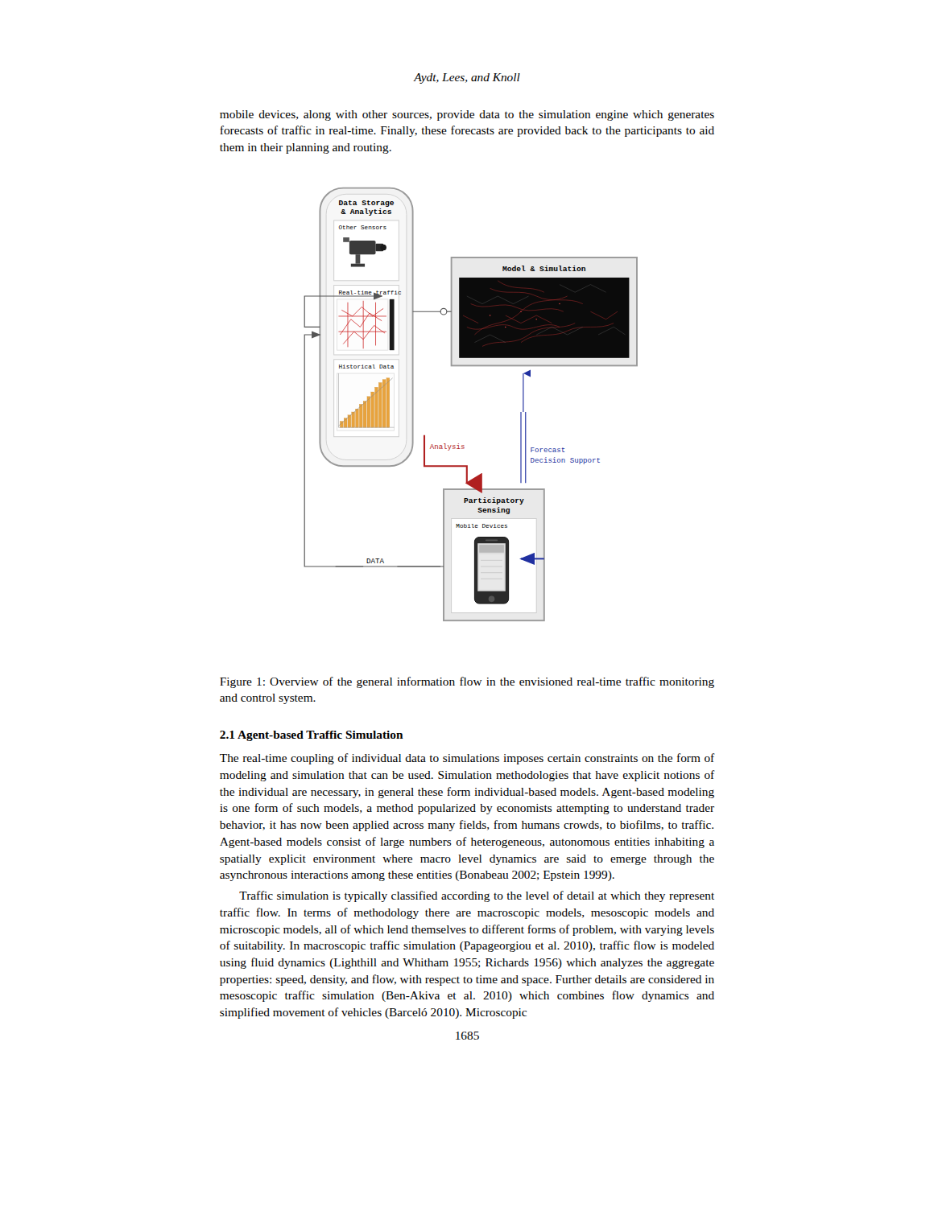Aydt, Lees, and Knoll
mobile devices, along with other sources, provide data to the simulation engine which generates forecasts of traffic in real-time. Finally, these forecasts are provided back to the participants to aid them in their planning and routing.
Data Storage & Analytics Other Sensors Real-time traffic Historical Data Model & Simulation Participatory Sensing Mobile Devices Analysis Forecast Decision Support DATA
Figure 1: Overview of the general information flow in the envisioned real-time traffic monitoring and control system.
2.1 Agent-based Traffic Simulation
The real-time coupling of individual data to simulations imposes certain constraints on the form of modeling and simulation that can be used. Simulation methodologies that have explicit notions of the individual are necessary, in general these form individual-based models. Agent-based modeling is one form of such models, a method popularized by economists attempting to understand trader behavior, it has now been applied across many fields, from humans crowds, to biofilms, to traffic. Agent-based models consist of large numbers of heterogeneous, autonomous entities inhabiting a spatially explicit environment where macro level dynamics are said to emerge through the asynchronous interactions among these entities (Bonabeau 2002; Epstein 1999).
Traffic simulation is typically classified according to the level of detail at which they represent traffic flow. In terms of methodology there are macroscopic models, mesoscopic models and microscopic models, all of which lend themselves to different forms of problem, with varying levels of suitability. In macroscopic traffic simulation (Papageorgiou et al. 2010), traffic flow is modeled using fluid dynamics (Lighthill and Whitham 1955; Richards 1956) which analyzes the aggregate properties: speed, density, and flow, with respect to time and space. Further details are considered in mesoscopic traffic simulation (Ben-Akiva et al. 2010) which combines flow dynamics and simplified movement of vehicles (Barceló 2010). Microscopic
1685